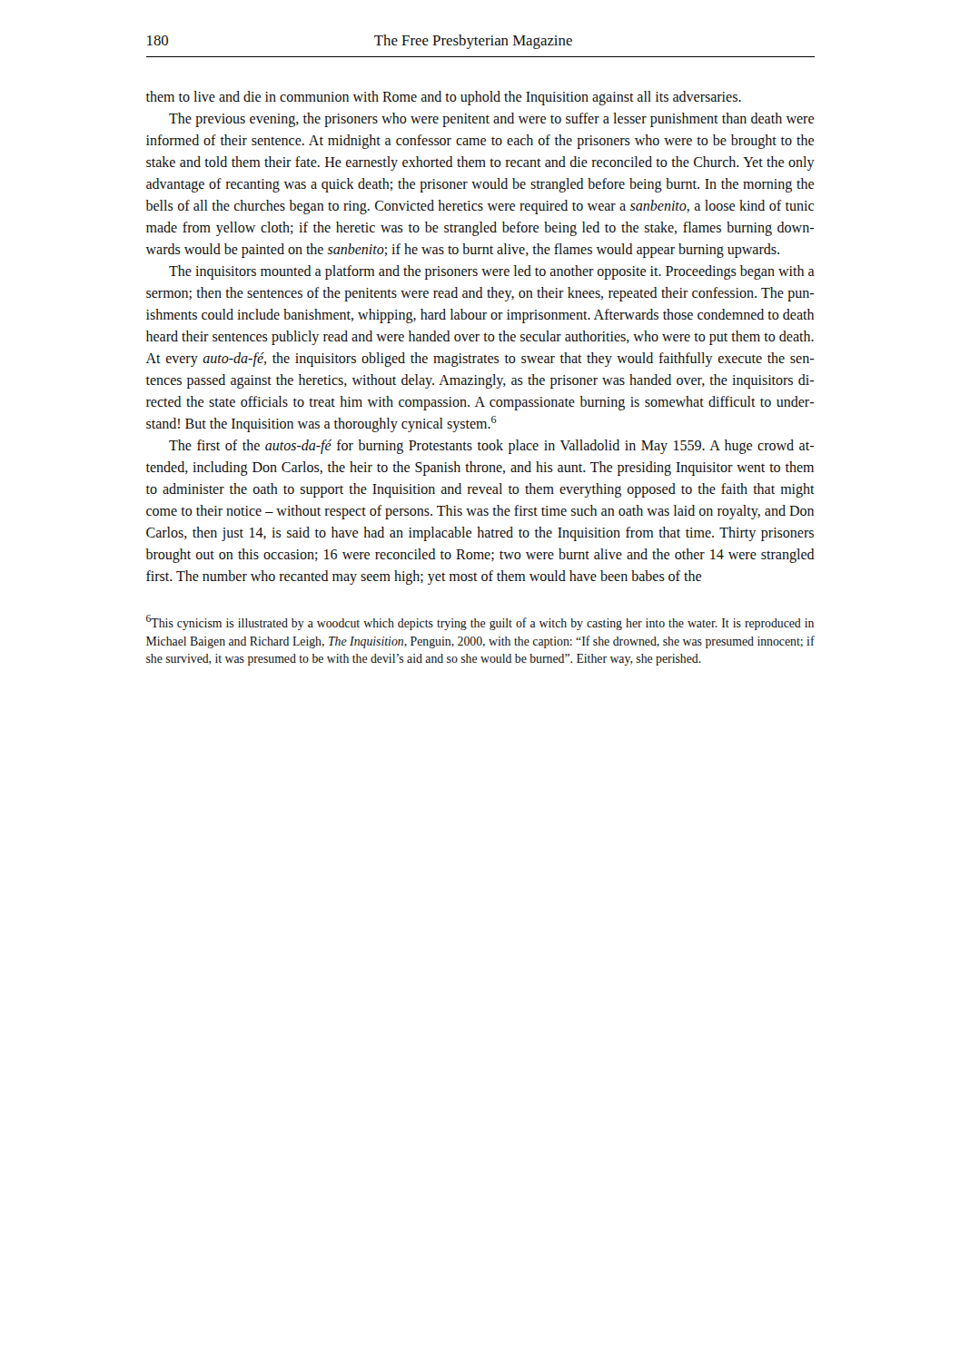180 The Free Presbyterian Magazine
them to live and die in communion with Rome and to uphold the Inquisition against all its adversaries.
The previous evening, the prisoners who were penitent and were to suffer a lesser punishment than death were informed of their sentence. At midnight a confessor came to each of the prisoners who were to be brought to the stake and told them their fate. He earnestly exhorted them to recant and die reconciled to the Church. Yet the only advantage of recanting was a quick death; the prisoner would be strangled before being burnt. In the morning the bells of all the churches began to ring. Convicted heretics were required to wear a sanbenito, a loose kind of tunic made from yellow cloth; if the heretic was to be strangled before being led to the stake, flames burning downwards would be painted on the sanbenito; if he was to burnt alive, the flames would appear burning upwards.
The inquisitors mounted a platform and the prisoners were led to another opposite it. Proceedings began with a sermon; then the sentences of the penitents were read and they, on their knees, repeated their confession. The punishments could include banishment, whipping, hard labour or imprisonment. Afterwards those condemned to death heard their sentences publicly read and were handed over to the secular authorities, who were to put them to death. At every auto-da-fé, the inquisitors obliged the magistrates to swear that they would faithfully execute the sentences passed against the heretics, without delay. Amazingly, as the prisoner was handed over, the inquisitors directed the state officials to treat him with compassion. A compassionate burning is somewhat difficult to understand! But the Inquisition was a thoroughly cynical system.6
The first of the autos-da-fé for burning Protestants took place in Valladolid in May 1559. A huge crowd attended, including Don Carlos, the heir to the Spanish throne, and his aunt. The presiding Inquisitor went to them to administer the oath to support the Inquisition and reveal to them everything opposed to the faith that might come to their notice – without respect of persons. This was the first time such an oath was laid on royalty, and Don Carlos, then just 14, is said to have had an implacable hatred to the Inquisition from that time. Thirty prisoners brought out on this occasion; 16 were reconciled to Rome; two were burnt alive and the other 14 were strangled first. The number who recanted may seem high; yet most of them would have been babes of the
6This cynicism is illustrated by a woodcut which depicts trying the guilt of a witch by casting her into the water. It is reproduced in Michael Baigen and Richard Leigh, The Inquisition, Penguin, 2000, with the caption: “If she drowned, she was presumed innocent; if she survived, it was presumed to be with the devil’s aid and so she would be burned”. Either way, she perished.